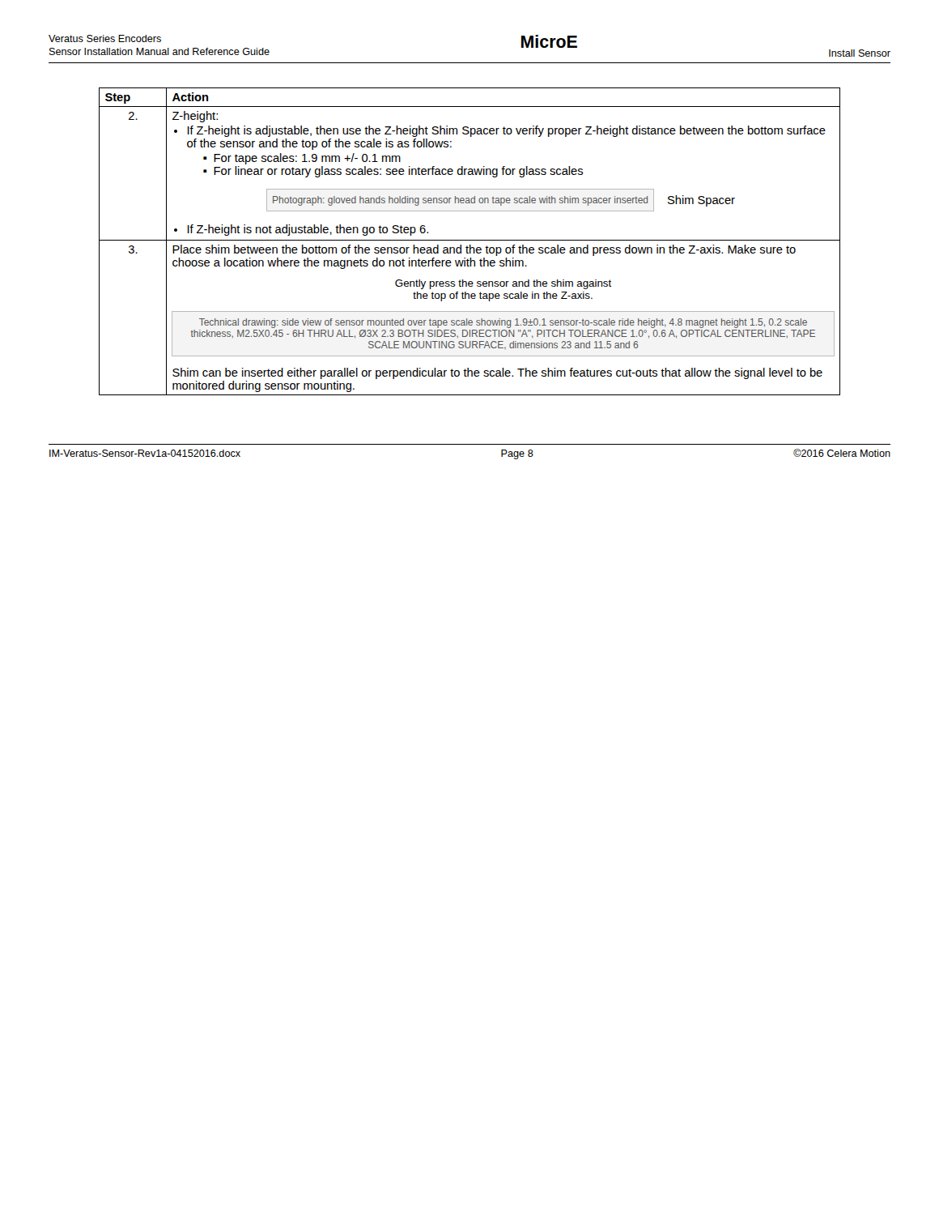Veratus Series Encoders
Sensor Installation Manual and Reference Guide
MicroE
Install Sensor
| Step | Action |
| --- | --- |
| 2. | Z-height: If Z-height is adjustable, then use the Z-height Shim Spacer to verify proper Z-height distance between the bottom surface of the sensor and the top of the scale is as follows: For tape scales: 1.9 mm +/- 0.1 mm For linear or rotary glass scales: see interface drawing for glass scales / Photograph: gloved hands holding sensor head on tape scale with shim spacer inserted / Shim Spacer / If Z-height is not adjustable, then go to Step 6. |
| 3. | Place shim between the bottom of the sensor head and the top of the scale and press down in the Z-axis. Make sure to choose a location where the magnets do not interfere with the shim. Gently press the sensor and the shim against the top of the tape scale in the Z-axis. Technical drawing: side view of sensor mounted over tape scale showing 1.9±0.1 sensor-to-scale ride height, 4.8 magnet height 1.5, 0.2 scale thickness, M2.5X0.45 - 6H THRU ALL, Ø3X 2.3 BOTH SIDES, DIRECTION "A", PITCH TOLERANCE 1.0°, 0.6 A, OPTICAL CENTERLINE, TAPE SCALE MOUNTING SURFACE, dimensions 23 and 11.5 and 6 Shim can be inserted either parallel or perpendicular to the scale. The shim features cut-outs that allow the signal level to be monitored during sensor mounting. |
IM-Veratus-Sensor-Rev1a-04152016.docx
Page 8
©2016 Celera Motion